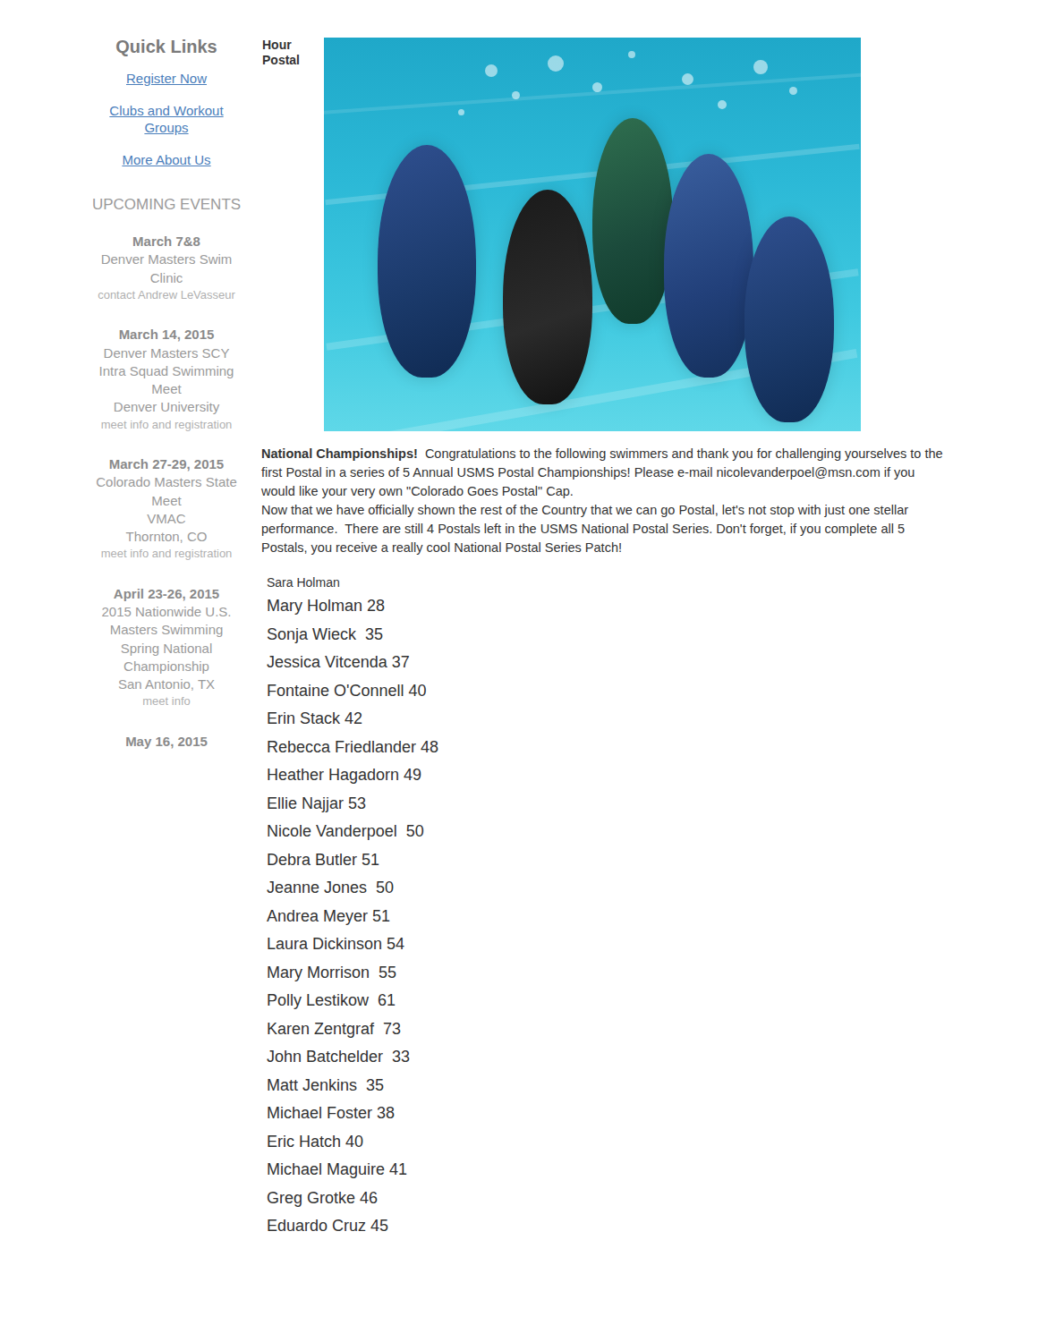| Quick Links Register Now Clubs and Workout Groups More About Us UPCOMING EVENTS March 7&8 Denver Masters Swim Clinic contact Andrew LeVasseur March 14, 2015 Denver Masters SCY Intra Squad Swimming Meet Denver University meet info and registration March 27-29, 2015 Colorado Masters State Meet VMAC Thornton, CO meet info and registration April 23-26, 2015 2015 Nationwide U.S. Masters Swimming Spring National Championship San Antonio, TX meet info May 16, 2015 | / Hour Postal / / National Championships! Congratulations to the following swimmers and thank you for challenging yourselves to the first Postal in a series of 5 Annual USMS Postal Championships! Please e-mail nicolevanderpoel@msn.com if you would like your very own "Colorado Goes Postal" Cap. Now that we have officially shown the rest of the Country that we can go Postal, let's not stop with just one stellar performance. There are still 4 Postals left in the USMS National Postal Series. Don't forget, if you complete all 5 Postals, you receive a really cool National Postal Series Patch! Sara Holman Mary Holman 28 Sonja Wieck 35 Jessica Vitcenda 37 Fontaine O'Connell 40 Erin Stack 42 Rebecca Friedlander 48 Heather Hagadorn 49 Ellie Najjar 53 Nicole Vanderpoel 50 Debra Butler 51 Jeanne Jones 50 Andrea Meyer 51 Laura Dickinson 54 Mary Morrison 55 Polly Lestikow 61 Karen Zentgraf 73 John Batchelder 33 Matt Jenkins 35 Michael Foster 38 Eric Hatch 40 Michael Maguire 41 Greg Grotke 46 Eduardo Cruz 45 |